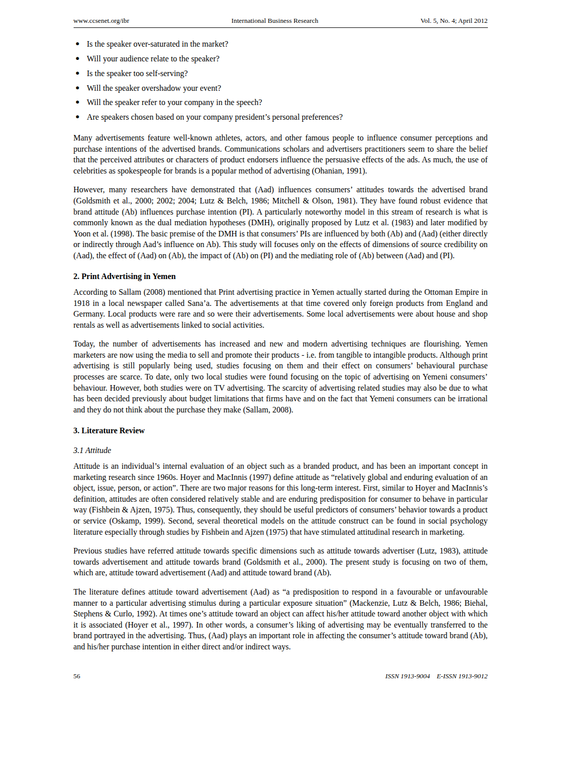www.ccsenet.org/ibr
International Business Research
Vol. 5, No. 4; April 2012
Is the speaker over-saturated in the market?
Will your audience relate to the speaker?
Is the speaker too self-serving?
Will the speaker overshadow your event?
Will the speaker refer to your company in the speech?
Are speakers chosen based on your company president’s personal preferences?
Many advertisements feature well-known athletes, actors, and other famous people to influence consumer perceptions and purchase intentions of the advertised brands. Communications scholars and advertisers practitioners seem to share the belief that the perceived attributes or characters of product endorsers influence the persuasive effects of the ads. As much, the use of celebrities as spokespeople for brands is a popular method of advertising (Ohanian, 1991).
However, many researchers have demonstrated that (Aad) influences consumers’ attitudes towards the advertised brand (Goldsmith et al., 2000; 2002; 2004; Lutz & Belch, 1986; Mitchell & Olson, 1981). They have found robust evidence that brand attitude (Ab) influences purchase intention (PI). A particularly noteworthy model in this stream of research is what is commonly known as the dual mediation hypotheses (DMH), originally proposed by Lutz et al. (1983) and later modified by Yoon et al. (1998). The basic premise of the DMH is that consumers’ PIs are influenced by both (Ab) and (Aad) (either directly or indirectly through Aad’s influence on Ab). This study will focuses only on the effects of dimensions of source credibility on (Aad), the effect of (Aad) on (Ab), the impact of (Ab) on (PI) and the mediating role of (Ab) between (Aad) and (PI).
2. Print Advertising in Yemen
According to Sallam (2008) mentioned that Print advertising practice in Yemen actually started during the Ottoman Empire in 1918 in a local newspaper called Sana’a. The advertisements at that time covered only foreign products from England and Germany. Local products were rare and so were their advertisements. Some local advertisements were about house and shop rentals as well as advertisements linked to social activities.
Today, the number of advertisements has increased and new and modern advertising techniques are flourishing. Yemen marketers are now using the media to sell and promote their products - i.e. from tangible to intangible products. Although print advertising is still popularly being used, studies focusing on them and their effect on consumers’ behavioural purchase processes are scarce. To date, only two local studies were found focusing on the topic of advertising on Yemeni consumers’ behaviour. However, both studies were on TV advertising. The scarcity of advertising related studies may also be due to what has been decided previously about budget limitations that firms have and on the fact that Yemeni consumers can be irrational and they do not think about the purchase they make (Sallam, 2008).
3. Literature Review
3.1 Attitude
Attitude is an individual’s internal evaluation of an object such as a branded product, and has been an important concept in marketing research since 1960s. Hoyer and MacInnis (1997) define attitude as “relatively global and enduring evaluation of an object, issue, person, or action”. There are two major reasons for this long-term interest. First, similar to Hoyer and MacInnis’s definition, attitudes are often considered relatively stable and are enduring predisposition for consumer to behave in particular way (Fishbein & Ajzen, 1975). Thus, consequently, they should be useful predictors of consumers’ behavior towards a product or service (Oskamp, 1999). Second, several theoretical models on the attitude construct can be found in social psychology literature especially through studies by Fishbein and Ajzen (1975) that have stimulated attitudinal research in marketing.
Previous studies have referred attitude towards specific dimensions such as attitude towards advertiser (Lutz, 1983), attitude towards advertisement and attitude towards brand (Goldsmith et al., 2000). The present study is focusing on two of them, which are, attitude toward advertisement (Aad) and attitude toward brand (Ab).
The literature defines attitude toward advertisement (Aad) as “a predisposition to respond in a favourable or unfavourable manner to a particular advertising stimulus during a particular exposure situation” (Mackenzie, Lutz & Belch, 1986; Biehal, Stephens & Curlo, 1992). At times one’s attitude toward an object can affect his/her attitude toward another object with which it is associated (Hoyer et al., 1997). In other words, a consumer’s liking of advertising may be eventually transferred to the brand portrayed in the advertising. Thus, (Aad) plays an important role in affecting the consumer’s attitude toward brand (Ab), and his/her purchase intention in either direct and/or indirect ways.
56
ISSN 1913-9004 E-ISSN 1913-9012